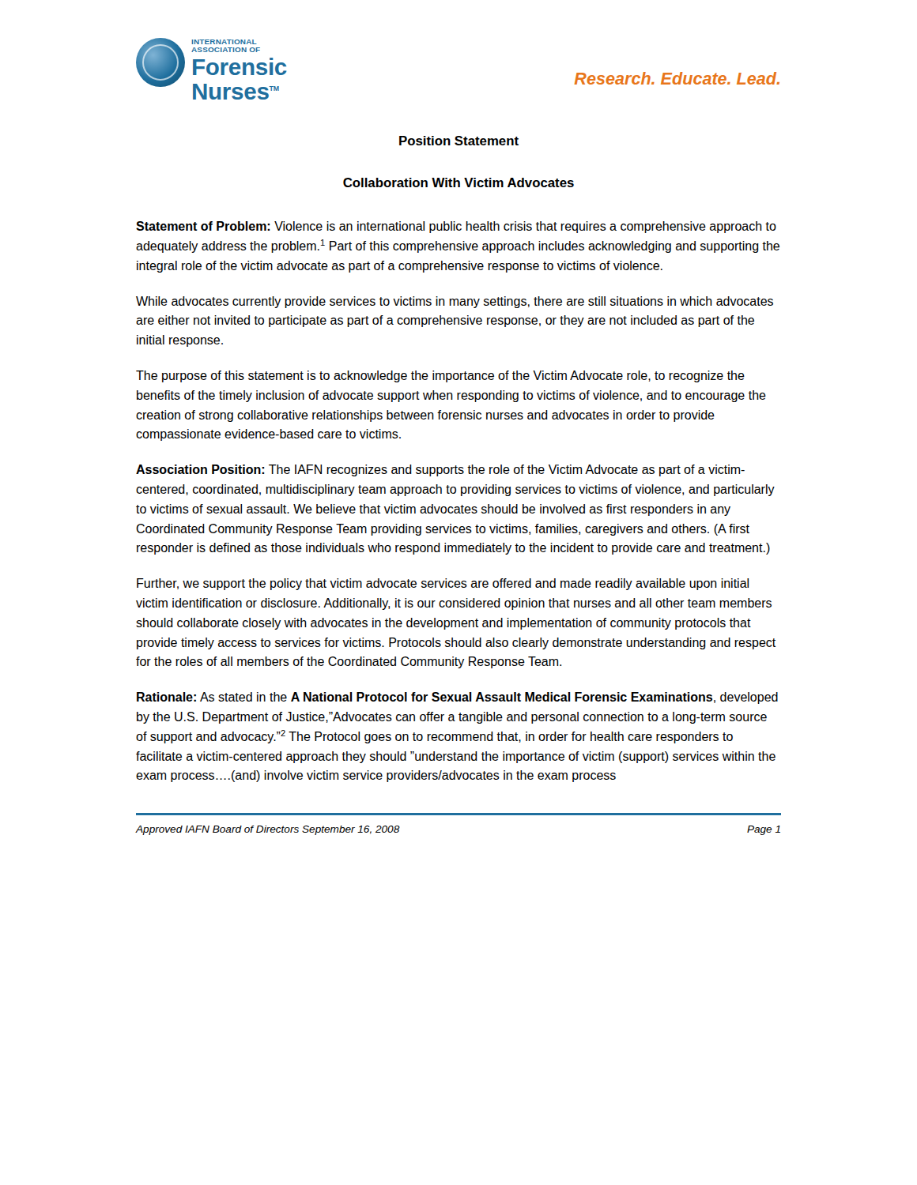International
Association of
Forensic
NursesTM
Research. Educate. Lead.
Position Statement
Collaboration With Victim Advocates
Statement of Problem: Violence is an international public health crisis that requires a comprehensive approach to adequately address the problem.1 Part of this comprehensive approach includes acknowledging and supporting the integral role of the victim advocate as part of a comprehensive response to victims of violence.
While advocates currently provide services to victims in many settings, there are still situations in which advocates are either not invited to participate as part of a comprehensive response, or they are not included as part of the initial response.
The purpose of this statement is to acknowledge the importance of the Victim Advocate role, to recognize the benefits of the timely inclusion of advocate support when responding to victims of violence, and to encourage the creation of strong collaborative relationships between forensic nurses and advocates in order to provide compassionate evidence-based care to victims.
Association Position: The IAFN recognizes and supports the role of the Victim Advocate as part of a victim-centered, coordinated, multidisciplinary team approach to providing services to victims of violence, and particularly to victims of sexual assault. We believe that victim advocates should be involved as first responders in any Coordinated Community Response Team providing services to victims, families, caregivers and others. (A first responder is defined as those individuals who respond immediately to the incident to provide care and treatment.)
Further, we support the policy that victim advocate services are offered and made readily available upon initial victim identification or disclosure. Additionally, it is our considered opinion that nurses and all other team members should collaborate closely with advocates in the development and implementation of community protocols that provide timely access to services for victims. Protocols should also clearly demonstrate understanding and respect for the roles of all members of the Coordinated Community Response Team.
Rationale: As stated in the A National Protocol for Sexual Assault Medical Forensic Examinations, developed by the U.S. Department of Justice,”Advocates can offer a tangible and personal connection to a long-term source of support and advocacy.”2 The Protocol goes on to recommend that, in order for health care responders to facilitate a victim-centered approach they should ”understand the importance of victim (support) services within the exam process….(and) involve victim service providers/advocates in the exam process
Approved IAFN Board of Directors September 16, 2008 Page 1